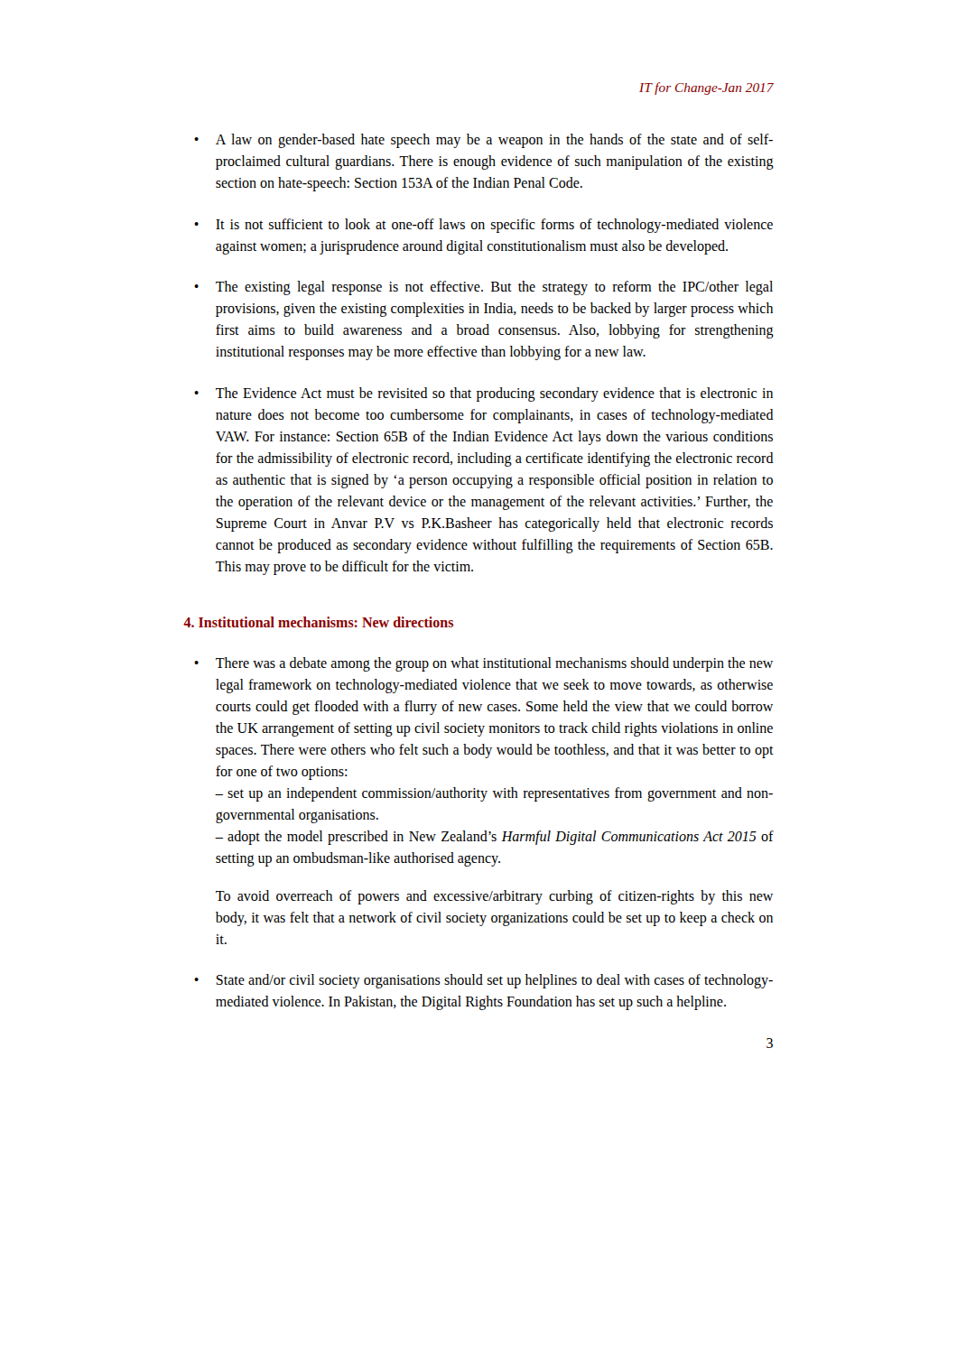IT for Change-Jan 2017
A law on gender-based hate speech may be a weapon in the hands of the state and of self-proclaimed cultural guardians. There is enough evidence of such manipulation of the existing section on hate-speech: Section 153A of the Indian Penal Code.
It is not sufficient to look at one-off laws on specific forms of technology-mediated violence against women; a jurisprudence around digital constitutionalism must also be developed.
The existing legal response is not effective. But the strategy to reform the IPC/other legal provisions, given the existing complexities in India, needs to be backed by larger process which first aims to build awareness and a broad consensus. Also, lobbying for strengthening institutional responses may be more effective than lobbying for a new law.
The Evidence Act must be revisited so that producing secondary evidence that is electronic in nature does not become too cumbersome for complainants, in cases of technology-mediated VAW. For instance: Section 65B of the Indian Evidence Act lays down the various conditions for the admissibility of electronic record, including a certificate identifying the electronic record as authentic that is signed by ‘a person occupying a responsible official position in relation to the operation of the relevant device or the management of the relevant activities.’ Further, the Supreme Court in Anvar P.V vs P.K.Basheer has categorically held that electronic records cannot be produced as secondary evidence without fulfilling the requirements of Section 65B. This may prove to be difficult for the victim.
4. Institutional mechanisms: New directions
There was a debate among the group on what institutional mechanisms should underpin the new legal framework on technology-mediated violence that we seek to move towards, as otherwise courts could get flooded with a flurry of new cases. Some held the view that we could borrow the UK arrangement of setting up civil society monitors to track child rights violations in online spaces. There were others who felt such a body would be toothless, and that it was better to opt for one of two options:
– set up an independent commission/authority with representatives from government and non-governmental organisations.
– adopt the model prescribed in New Zealand’s Harmful Digital Communications Act 2015 of setting up an ombudsman-like authorised agency.
To avoid overreach of powers and excessive/arbitrary curbing of citizen-rights by this new body, it was felt that a network of civil society organizations could be set up to keep a check on it.
State and/or civil society organisations should set up helplines to deal with cases of technology-mediated violence. In Pakistan, the Digital Rights Foundation has set up such a helpline.
3